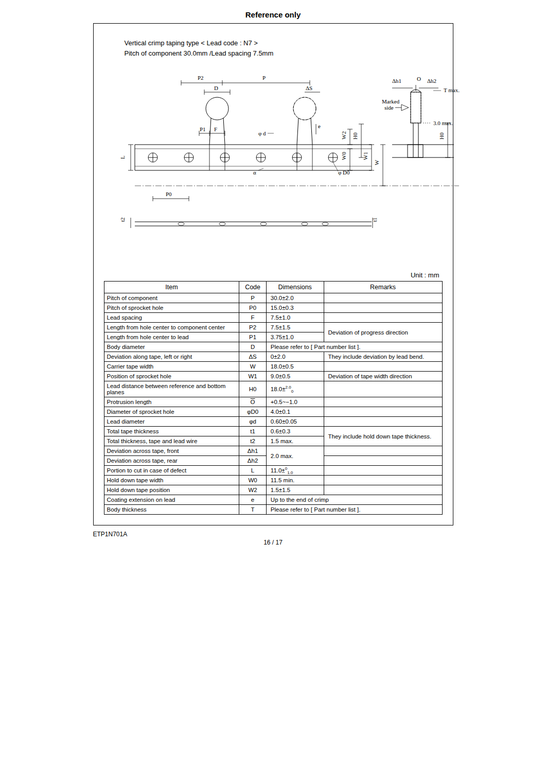Reference only
Vertical crimp taping type < Lead code : N7 >
Pitch of component 30.0mm /Lead spacing 7.5mm
P2 P D ΔS e P1 F φ d L α φ D0 W2 H0 W0 W1 W P0 t2 t1 Δh1 O Δh2 T max. Marked side 3.0 max. H0
Unit : mm
| Item | Code | Dimensions | Remarks |
| --- | --- | --- | --- |
| Pitch of component | P | 30.0±2.0 | |
| Pitch of sprocket hole | P0 | 15.0±0.3 | |
| Lead spacing | F | 7.5±1.0 | |
| Length from hole center to component center | P2 | 7.5±1.5 | Deviation of progress direction |
| Length from hole center to lead | P1 | 3.75±1.0 |
| Body diameter | D | Please refer to [ Part number list ]. |
| Deviation along tape, left or right | ΔS | 0±2.0 | They include deviation by lead bend. |
| Carrier tape width | W | 18.0±0.5 | |
| Position of sprocket hole | W1 | 9.0±0.5 | Deviation of tape width direction |
| Lead distance between reference and bottom planes | H0 | 18.0± 2.0 0 | |
| Protrusion length | O | +0.5~−1.0 | |
| Diameter of sprocket hole | φD0 | 4.0±0.1 | |
| Lead diameter | φd | 0.60±0.05 | |
| Total tape thickness | t1 | 0.6±0.3 | They include hold down tape thickness. |
| Total thickness, tape and lead wire | t2 | 1.5 max. |
| Deviation across tape, front | Δh1 | 2.0 max. | |
| Deviation across tape, rear | Δh2 | |
| Portion to cut in case of defect | L | 11.0± 0 1.0 | |
| Hold down tape width | W0 | 11.5 min. | |
| Hold down tape position | W2 | 1.5±1.5 | |
| Coating extension on lead | e | Up to the end of crimp |
| Body thickness | T | Please refer to [ Part number list ]. |
ETP1N701A
16 / 17